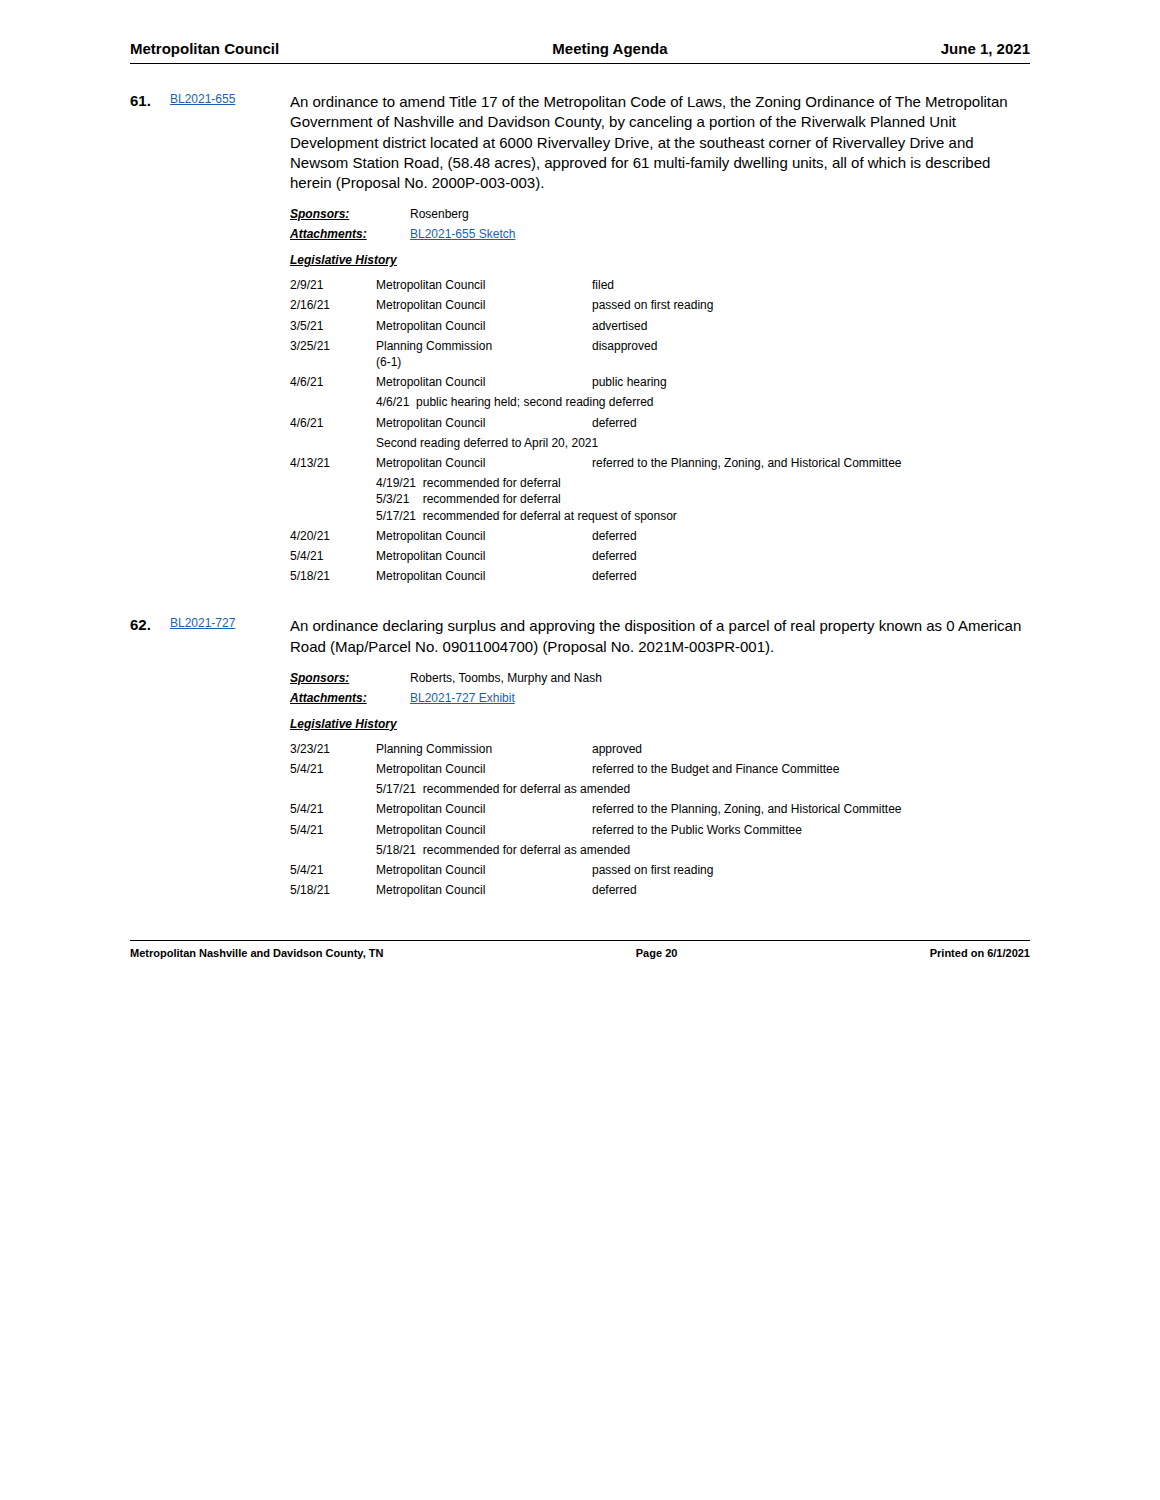Metropolitan Council
Meeting Agenda
June 1, 2021
61.
BL2021-655
An ordinance to amend Title 17 of the Metropolitan Code of Laws, the Zoning Ordinance of The Metropolitan Government of Nashville and Davidson County, by canceling a portion of the Riverwalk Planned Unit Development district located at 6000 Rivervalley Drive, at the southeast corner of Rivervalley Drive and Newsom Station Road, (58.48 acres), approved for 61 multi-family dwelling units, all of which is described herein (Proposal No. 2000P-003-003).
Sponsors:
Rosenberg
Attachments:
BL2021-655 Sketch
Legislative History
| 2/9/21 | Metropolitan Council | filed |
| 2/16/21 | Metropolitan Council | passed on first reading |
| 3/5/21 | Metropolitan Council | advertised |
| 3/25/21 | Planning Commission (6-1) | disapproved |
| 4/6/21 | Metropolitan Council | public hearing |
| | 4/6/21 public hearing held; second reading deferred |
| 4/6/21 | Metropolitan Council | deferred |
| | Second reading deferred to April 20, 2021 |
| 4/13/21 | Metropolitan Council | referred to the Planning, Zoning, and Historical Committee |
| | 4/19/21 recommended for deferral 5/3/21 recommended for deferral 5/17/21 recommended for deferral at request of sponsor |
| 4/20/21 | Metropolitan Council | deferred |
| 5/4/21 | Metropolitan Council | deferred |
| 5/18/21 | Metropolitan Council | deferred |
62.
BL2021-727
An ordinance declaring surplus and approving the disposition of a parcel of real property known as 0 American Road (Map/Parcel No. 09011004700) (Proposal No. 2021M-003PR-001).
Sponsors:
Roberts, Toombs, Murphy and Nash
Attachments:
BL2021-727 Exhibit
Legislative History
| 3/23/21 | Planning Commission | approved |
| 5/4/21 | Metropolitan Council | referred to the Budget and Finance Committee |
| | 5/17/21 recommended for deferral as amended |
| 5/4/21 | Metropolitan Council | referred to the Planning, Zoning, and Historical Committee |
| 5/4/21 | Metropolitan Council | referred to the Public Works Committee |
| | 5/18/21 recommended for deferral as amended |
| 5/4/21 | Metropolitan Council | passed on first reading |
| 5/18/21 | Metropolitan Council | deferred |
Metropolitan Nashville and Davidson County, TN
Page 20
Printed on 6/1/2021